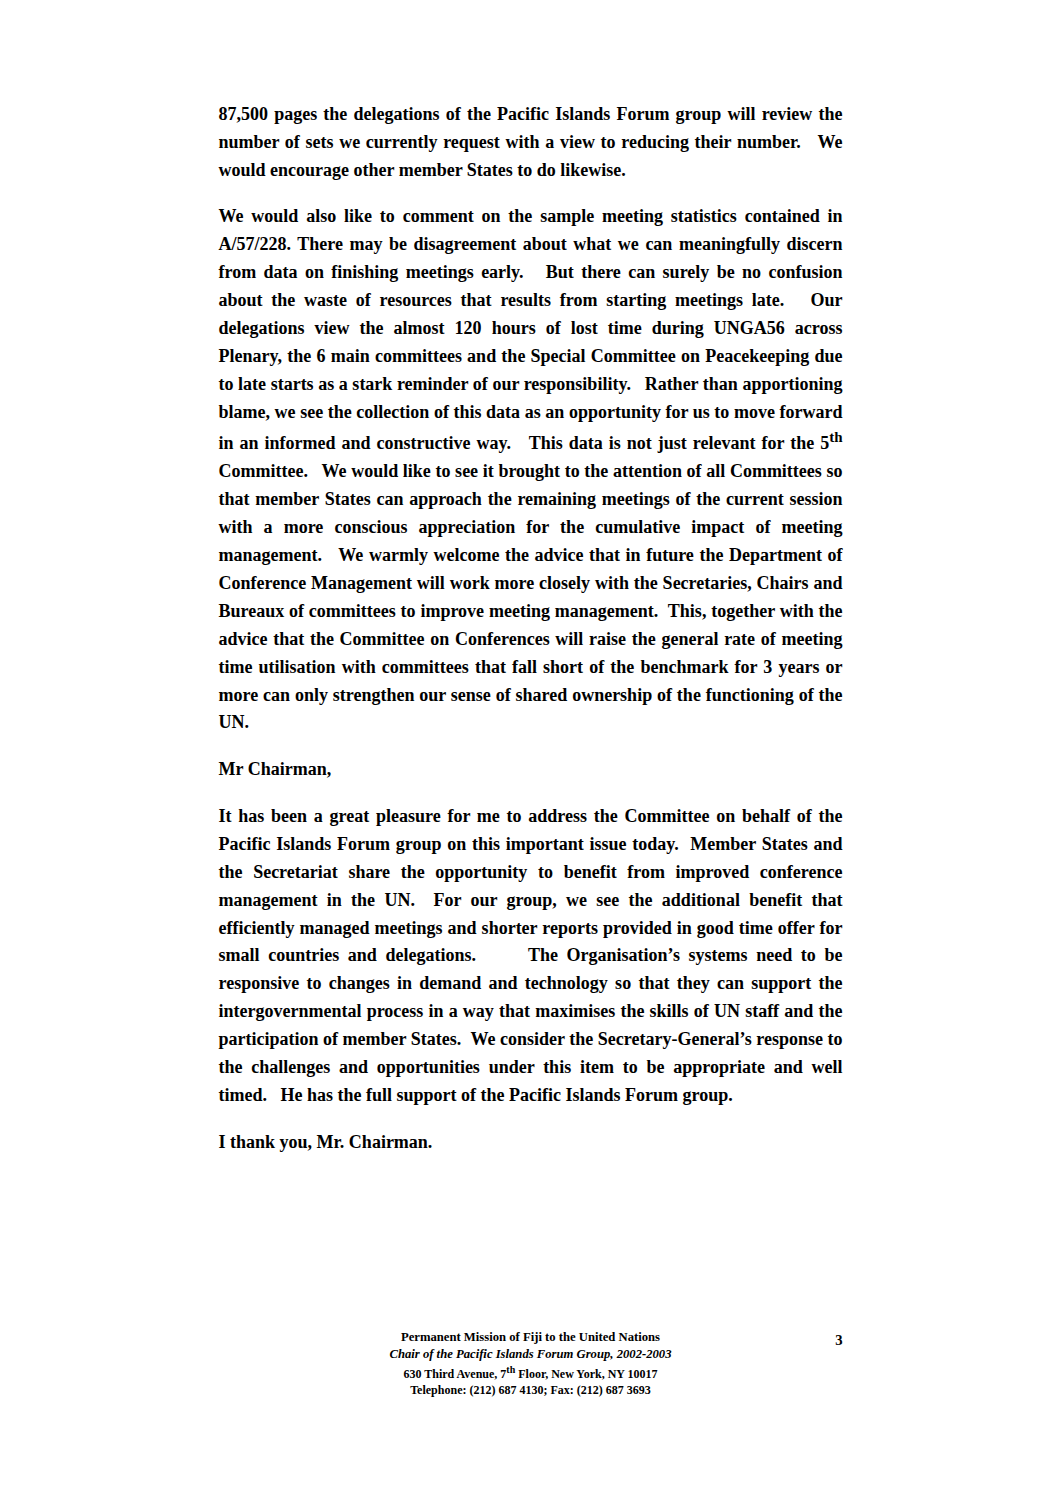87,500 pages the delegations of the Pacific Islands Forum group will review the number of sets we currently request with a view to reducing their number. We would encourage other member States to do likewise.
We would also like to comment on the sample meeting statistics contained in A/57/228. There may be disagreement about what we can meaningfully discern from data on finishing meetings early. But there can surely be no confusion about the waste of resources that results from starting meetings late. Our delegations view the almost 120 hours of lost time during UNGA56 across Plenary, the 6 main committees and the Special Committee on Peacekeeping due to late starts as a stark reminder of our responsibility. Rather than apportioning blame, we see the collection of this data as an opportunity for us to move forward in an informed and constructive way. This data is not just relevant for the 5th Committee. We would like to see it brought to the attention of all Committees so that member States can approach the remaining meetings of the current session with a more conscious appreciation for the cumulative impact of meeting management. We warmly welcome the advice that in future the Department of Conference Management will work more closely with the Secretaries, Chairs and Bureaux of committees to improve meeting management. This, together with the advice that the Committee on Conferences will raise the general rate of meeting time utilisation with committees that fall short of the benchmark for 3 years or more can only strengthen our sense of shared ownership of the functioning of the UN.
Mr Chairman,
It has been a great pleasure for me to address the Committee on behalf of the Pacific Islands Forum group on this important issue today. Member States and the Secretariat share the opportunity to benefit from improved conference management in the UN. For our group, we see the additional benefit that efficiently managed meetings and shorter reports provided in good time offer for small countries and delegations. The Organisation’s systems need to be responsive to changes in demand and technology so that they can support the intergovernmental process in a way that maximises the skills of UN staff and the participation of member States. We consider the Secretary-General’s response to the challenges and opportunities under this item to be appropriate and well timed. He has the full support of the Pacific Islands Forum group.
I thank you, Mr. Chairman.
3
Permanent Mission of Fiji to the United Nations
Chair of the Pacific Islands Forum Group, 2002-2003
630 Third Avenue, 7th Floor, New York, NY 10017
Telephone: (212) 687 4130; Fax: (212) 687 3693